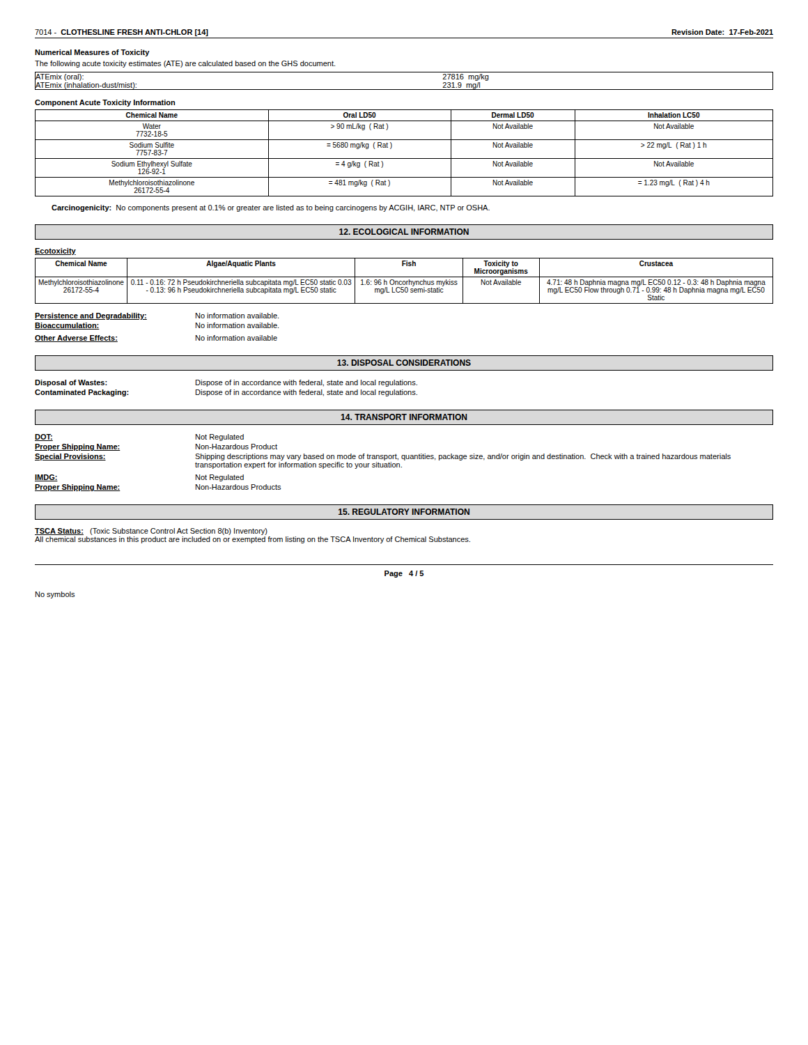7014 - CLOTHESLINE FRESH ANTI-CHLOR [14]
Revision Date: 17-Feb-2021
Numerical Measures of Toxicity
The following acute toxicity estimates (ATE) are calculated based on the GHS document.
| ATEmix (oral): | 27816 mg/kg |
| ATEmix (inhalation-dust/mist): | 231.9 mg/l |
Component Acute Toxicity Information
| Chemical Name | Oral LD50 | Dermal LD50 | Inhalation LC50 |
| --- | --- | --- | --- |
| Water 7732-18-5 | > 90 mL/kg ( Rat ) | Not Available | Not Available |
| Sodium Sulfite 7757-83-7 | = 5680 mg/kg ( Rat ) | Not Available | > 22 mg/L ( Rat ) 1 h |
| Sodium Ethylhexyl Sulfate 126-92-1 | = 4 g/kg ( Rat ) | Not Available | Not Available |
| Methylchloroisothiazolinone 26172-55-4 | = 481 mg/kg ( Rat ) | Not Available | = 1.23 mg/L ( Rat ) 4 h |
Carcinogenicity: No components present at 0.1% or greater are listed as to being carcinogens by ACGIH, IARC, NTP or OSHA.
12. ECOLOGICAL INFORMATION
Ecotoxicity
| Chemical Name | Algae/Aquatic Plants | Fish | Toxicity to Microorganisms | Crustacea |
| --- | --- | --- | --- | --- |
| Methylchloroisothiazolinone 26172-55-4 | 0.11 - 0.16: 72 h Pseudokirchneriella subcapitata mg/L EC50 static 0.03 - 0.13: 96 h Pseudokirchneriella subcapitata mg/L EC50 static | 1.6: 96 h Oncorhynchus mykiss mg/L LC50 semi-static | Not Available | 4.71: 48 h Daphnia magna mg/L EC50 0.12 - 0.3: 48 h Daphnia magna mg/L EC50 Flow through 0.71 - 0.99: 48 h Daphnia magna mg/L EC50 Static |
| Persistence and Degradability: | No information available. |
| Bioaccumulation: | No information available. |
| Other Adverse Effects: | No information available |
13. DISPOSAL CONSIDERATIONS
| Disposal of Wastes: | Dispose of in accordance with federal, state and local regulations. |
| Contaminated Packaging: | Dispose of in accordance with federal, state and local regulations. |
14. TRANSPORT INFORMATION
| DOT: | Not Regulated |
| Proper Shipping Name: | Non-Hazardous Product |
| Special Provisions: | Shipping descriptions may vary based on mode of transport, quantities, package size, and/or origin and destination. Check with a trained hazardous materials transportation expert for information specific to your situation. |
| IMDG: | Not Regulated |
| Proper Shipping Name: | Non-Hazardous Products |
15. REGULATORY INFORMATION
TSCA Status: (Toxic Substance Control Act Section 8(b) Inventory)
All chemical substances in this product are included on or exempted from listing on the TSCA Inventory of Chemical Substances.
Page 4 / 5
No symbols